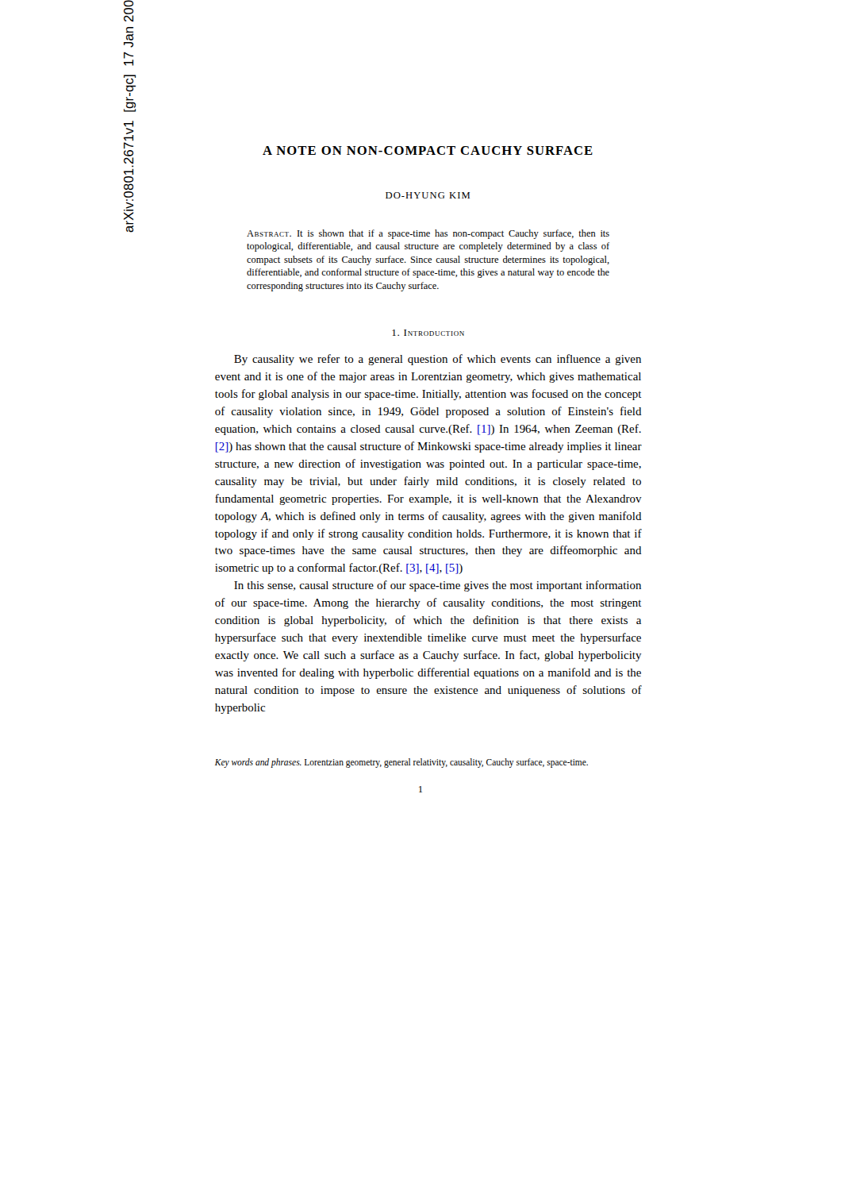arXiv:0801.2671v1 [gr-qc] 17 Jan 2008
A note on non-compact Cauchy surface
Do-Hyung Kim
Abstract. It is shown that if a space-time has non-compact Cauchy surface, then its topological, differentiable, and causal structure are completely determined by a class of compact subsets of its Cauchy surface. Since causal structure determines its topological, differentiable, and conformal structure of space-time, this gives a natural way to encode the corresponding structures into its Cauchy surface.
1. Introduction
By causality we refer to a general question of which events can influence a given event and it is one of the major areas in Lorentzian geometry, which gives mathematical tools for global analysis in our space-time. Initially, attention was focused on the concept of causality violation since, in 1949, Gödel proposed a solution of Einstein's field equation, which contains a closed causal curve.(Ref. [1]) In 1964, when Zeeman (Ref. [2]) has shown that the causal structure of Minkowski space-time already implies it linear structure, a new direction of investigation was pointed out. In a particular space-time, causality may be trivial, but under fairly mild conditions, it is closely related to fundamental geometric properties. For example, it is well-known that the Alexandrov topology A, which is defined only in terms of causality, agrees with the given manifold topology if and only if strong causality condition holds. Furthermore, it is known that if two space-times have the same causal structures, then they are diffeomorphic and isometric up to a conformal factor.(Ref. [3], [4], [5])
In this sense, causal structure of our space-time gives the most important information of our space-time. Among the hierarchy of causality conditions, the most stringent condition is global hyperbolicity, of which the definition is that there exists a hypersurface such that every inextendible timelike curve must meet the hypersurface exactly once. We call such a surface as a Cauchy surface. In fact, global hyperbolicity was invented for dealing with hyperbolic differential equations on a manifold and is the natural condition to impose to ensure the existence and uniqueness of solutions of hyperbolic
Key words and phrases. Lorentzian geometry, general relativity, causality, Cauchy surface, space-time.
1